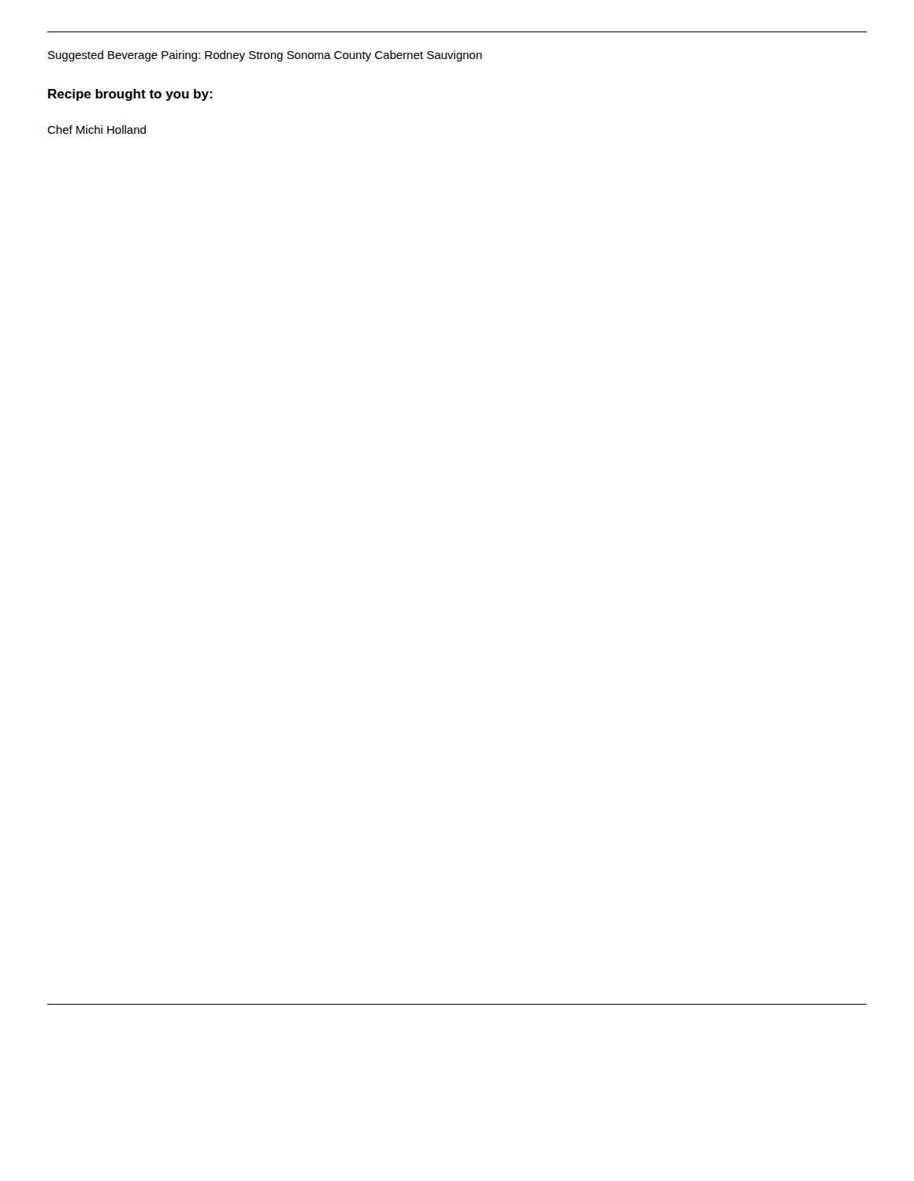Suggested Beverage Pairing: Rodney Strong Sonoma County Cabernet Sauvignon
Recipe brought to you by:
Chef Michi Holland